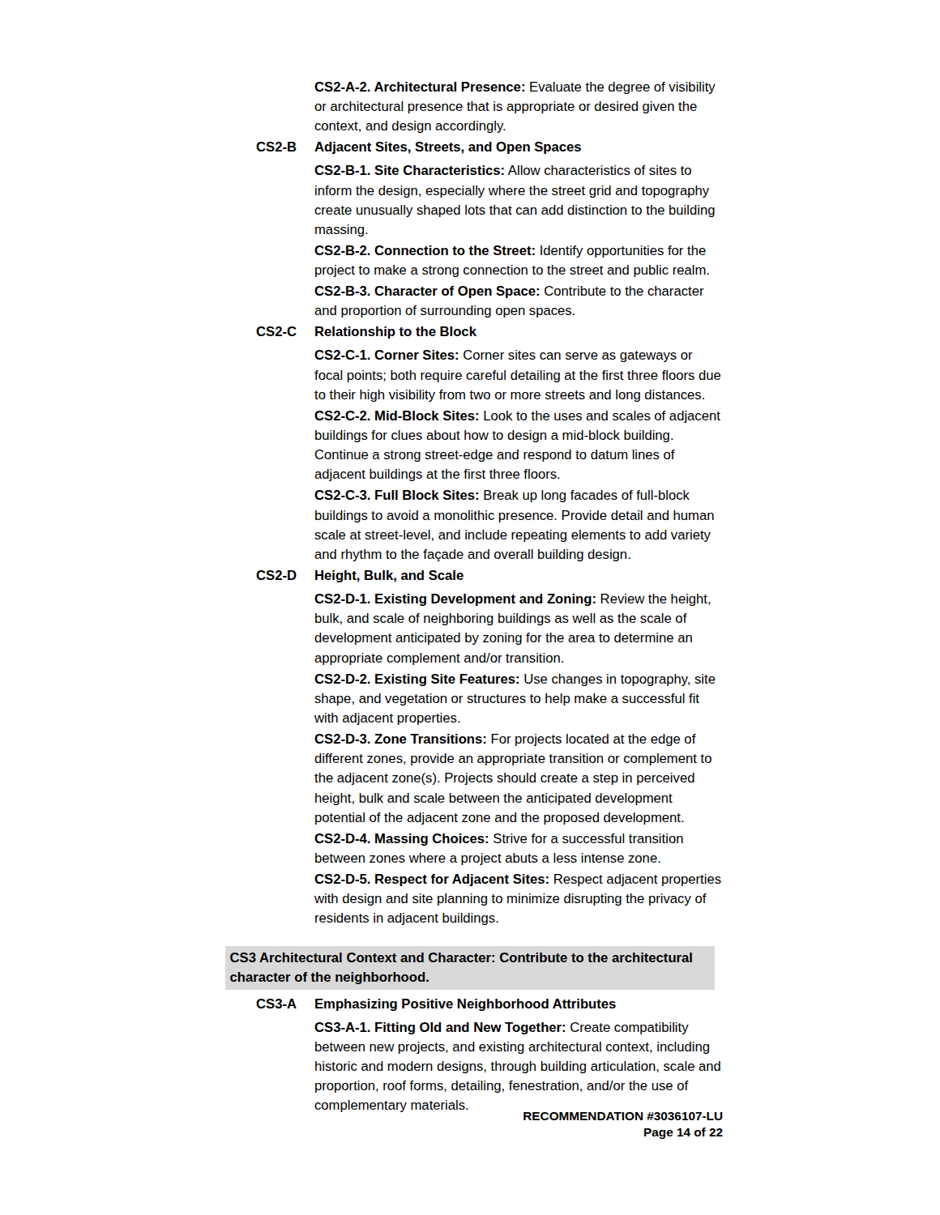CS2-A-2. Architectural Presence: Evaluate the degree of visibility or architectural presence that is appropriate or desired given the context, and design accordingly.
CS2-B Adjacent Sites, Streets, and Open Spaces
CS2-B-1. Site Characteristics: Allow characteristics of sites to inform the design, especially where the street grid and topography create unusually shaped lots that can add distinction to the building massing.
CS2-B-2. Connection to the Street: Identify opportunities for the project to make a strong connection to the street and public realm.
CS2-B-3. Character of Open Space: Contribute to the character and proportion of surrounding open spaces.
CS2-C Relationship to the Block
CS2-C-1. Corner Sites: Corner sites can serve as gateways or focal points; both require careful detailing at the first three floors due to their high visibility from two or more streets and long distances.
CS2-C-2. Mid-Block Sites: Look to the uses and scales of adjacent buildings for clues about how to design a mid-block building. Continue a strong street-edge and respond to datum lines of adjacent buildings at the first three floors.
CS2-C-3. Full Block Sites: Break up long facades of full-block buildings to avoid a monolithic presence. Provide detail and human scale at street-level, and include repeating elements to add variety and rhythm to the façade and overall building design.
CS2-D Height, Bulk, and Scale
CS2-D-1. Existing Development and Zoning: Review the height, bulk, and scale of neighboring buildings as well as the scale of development anticipated by zoning for the area to determine an appropriate complement and/or transition.
CS2-D-2. Existing Site Features: Use changes in topography, site shape, and vegetation or structures to help make a successful fit with adjacent properties.
CS2-D-3. Zone Transitions: For projects located at the edge of different zones, provide an appropriate transition or complement to the adjacent zone(s). Projects should create a step in perceived height, bulk and scale between the anticipated development potential of the adjacent zone and the proposed development.
CS2-D-4. Massing Choices: Strive for a successful transition between zones where a project abuts a less intense zone.
CS2-D-5. Respect for Adjacent Sites: Respect adjacent properties with design and site planning to minimize disrupting the privacy of residents in adjacent buildings.
CS3 Architectural Context and Character: Contribute to the architectural character of the neighborhood.
CS3-A Emphasizing Positive Neighborhood Attributes
CS3-A-1. Fitting Old and New Together: Create compatibility between new projects, and existing architectural context, including historic and modern designs, through building articulation, scale and proportion, roof forms, detailing, fenestration, and/or the use of complementary materials.
RECOMMENDATION #3036107-LU
Page 14 of 22